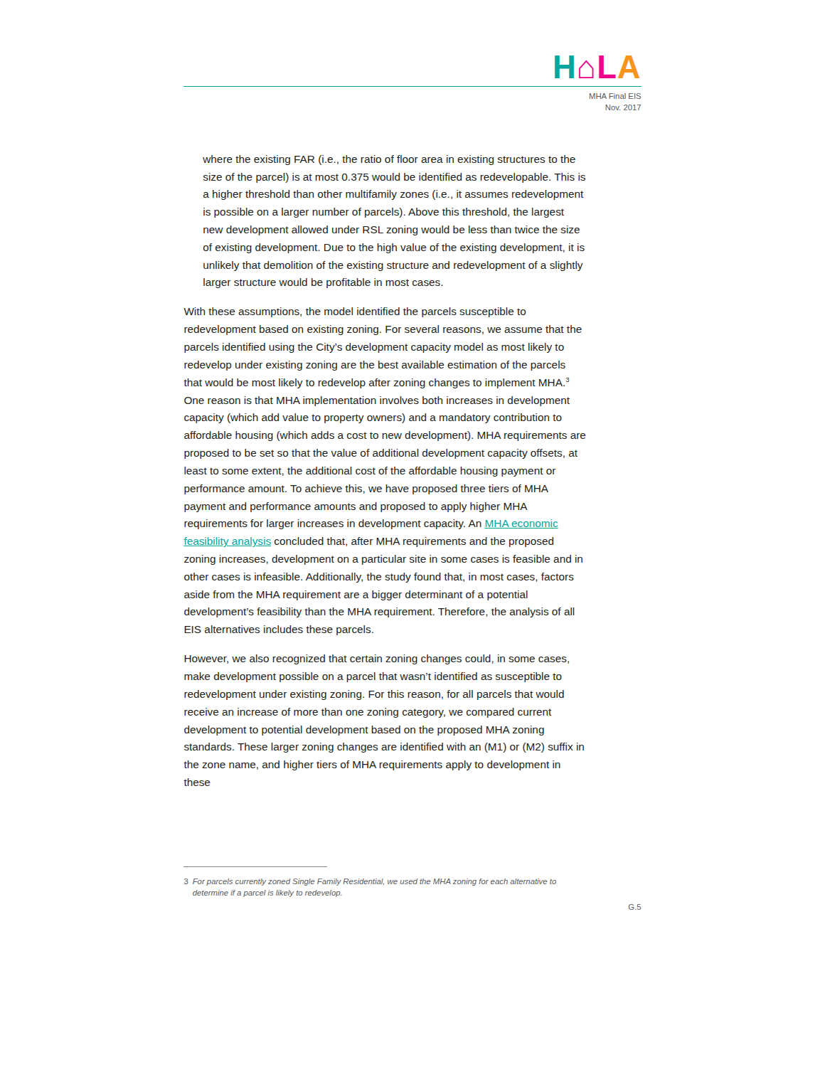H⌂LA
MHA Final EIS
Nov. 2017
where the existing FAR (i.e., the ratio of floor area in existing structures to the size of the parcel) is at most 0.375 would be identified as redevelopable. This is a higher threshold than other multifamily zones (i.e., it assumes redevelopment is possible on a larger number of parcels). Above this threshold, the largest new development allowed under RSL zoning would be less than twice the size of existing development. Due to the high value of the existing development, it is unlikely that demolition of the existing structure and redevelopment of a slightly larger structure would be profitable in most cases.
With these assumptions, the model identified the parcels susceptible to redevelopment based on existing zoning. For several reasons, we assume that the parcels identified using the City’s development capacity model as most likely to redevelop under existing zoning are the best available estimation of the parcels that would be most likely to redevelop after zoning changes to implement MHA.3 One reason is that MHA implementation involves both increases in development capacity (which add value to property owners) and a mandatory contribution to affordable housing (which adds a cost to new development). MHA requirements are proposed to be set so that the value of additional development capacity offsets, at least to some extent, the additional cost of the affordable housing payment or performance amount. To achieve this, we have proposed three tiers of MHA payment and performance amounts and proposed to apply higher MHA requirements for larger increases in development capacity. An MHA economic feasibility analysis concluded that, after MHA requirements and the proposed zoning increases, development on a particular site in some cases is feasible and in other cases is infeasible. Additionally, the study found that, in most cases, factors aside from the MHA requirement are a bigger determinant of a potential development’s feasibility than the MHA requirement. Therefore, the analysis of all EIS alternatives includes these parcels.
However, we also recognized that certain zoning changes could, in some cases, make development possible on a parcel that wasn’t identified as susceptible to redevelopment under existing zoning. For this reason, for all parcels that would receive an increase of more than one zoning category, we compared current development to potential development based on the proposed MHA zoning standards. These larger zoning changes are identified with an (M1) or (M2) suffix in the zone name, and higher tiers of MHA requirements apply to development in these
3 For parcels currently zoned Single Family Residential, we used the MHA zoning for each alternative to determine if a parcel is likely to redevelop.
G.5